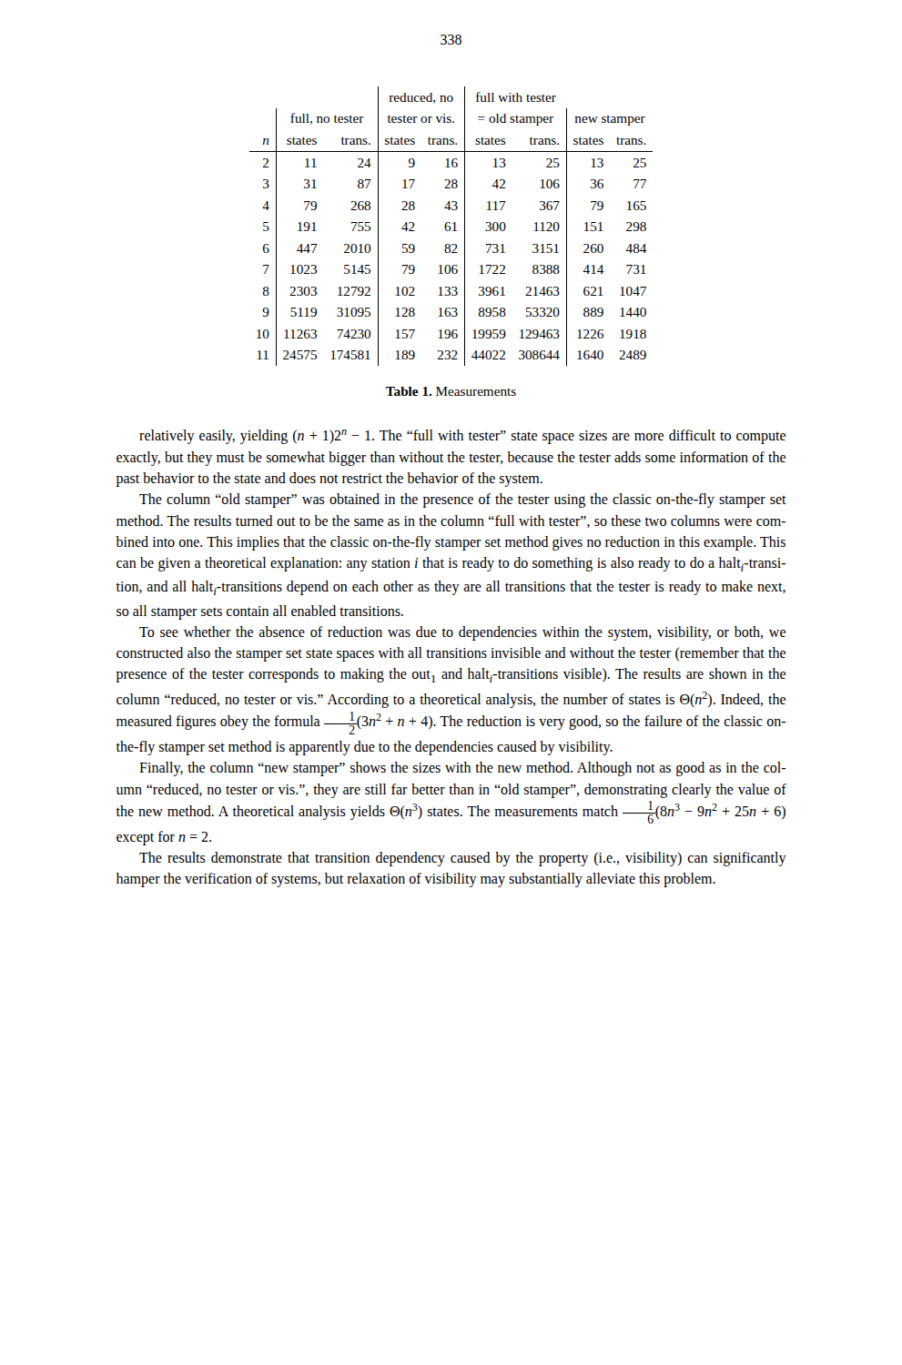338
Table 1. Measurements
| | | reduced, no | full with tester | |
| --- | --- | --- | --- | --- |
| | full, no tester | tester or vis. | = old stamper | new stamper |
| n | states | trans. | states | trans. | states | trans. | states | trans. |
| 2 | 11 | 24 | 9 | 16 | 13 | 25 | 13 | 25 |
| 3 | 31 | 87 | 17 | 28 | 42 | 106 | 36 | 77 |
| 4 | 79 | 268 | 28 | 43 | 117 | 367 | 79 | 165 |
| 5 | 191 | 755 | 42 | 61 | 300 | 1120 | 151 | 298 |
| 6 | 447 | 2010 | 59 | 82 | 731 | 3151 | 260 | 484 |
| 7 | 1023 | 5145 | 79 | 106 | 1722 | 8388 | 414 | 731 |
| 8 | 2303 | 12792 | 102 | 133 | 3961 | 21463 | 621 | 1047 |
| 9 | 5119 | 31095 | 128 | 163 | 8958 | 53320 | 889 | 1440 |
| 10 | 11263 | 74230 | 157 | 196 | 19959 | 129463 | 1226 | 1918 |
| 11 | 24575 | 174581 | 189 | 232 | 44022 | 308644 | 1640 | 2489 |
relatively easily, yielding (n + 1)2n − 1. The “full with tester” state space sizes are more difficult to compute exactly, but they must be somewhat bigger than without the tester, because the tester adds some information of the past behavior to the state and does not restrict the behavior of the system.
The column “old stamper” was obtained in the presence of the tester using the classic on-the-fly stamper set method. The results turned out to be the same as in the column “full with tester”, so these two columns were combined into one. This implies that the classic on-the-fly stamper set method gives no reduction in this example. This can be given a theoretical explanation: any station i that is ready to do something is also ready to do a halti-transition, and all halti-transitions depend on each other as they are all transitions that the tester is ready to make next, so all stamper sets contain all enabled transitions.
To see whether the absence of reduction was due to dependencies within the system, visibility, or both, we constructed also the stamper set state spaces with all transitions invisible and without the tester (remember that the presence of the tester corresponds to making the out1 and halti-transitions visible). The results are shown in the column “reduced, no tester or vis.” According to a theoretical analysis, the number of states is Θ(n2). Indeed, the measured figures obey the formula 12(3n2 + n + 4). The reduction is very good, so the failure of the classic on-the-fly stamper set method is apparently due to the dependencies caused by visibility.
Finally, the column “new stamper” shows the sizes with the new method. Although not as good as in the column “reduced, no tester or vis.”, they are still far better than in “old stamper”, demonstrating clearly the value of the new method. A theoretical analysis yields Θ(n3) states. The measurements match 16(8n3 − 9n2 + 25n + 6) except for n = 2.
The results demonstrate that transition dependency caused by the property (i.e., visibility) can significantly hamper the verification of systems, but relaxation of visibility may substantially alleviate this problem.